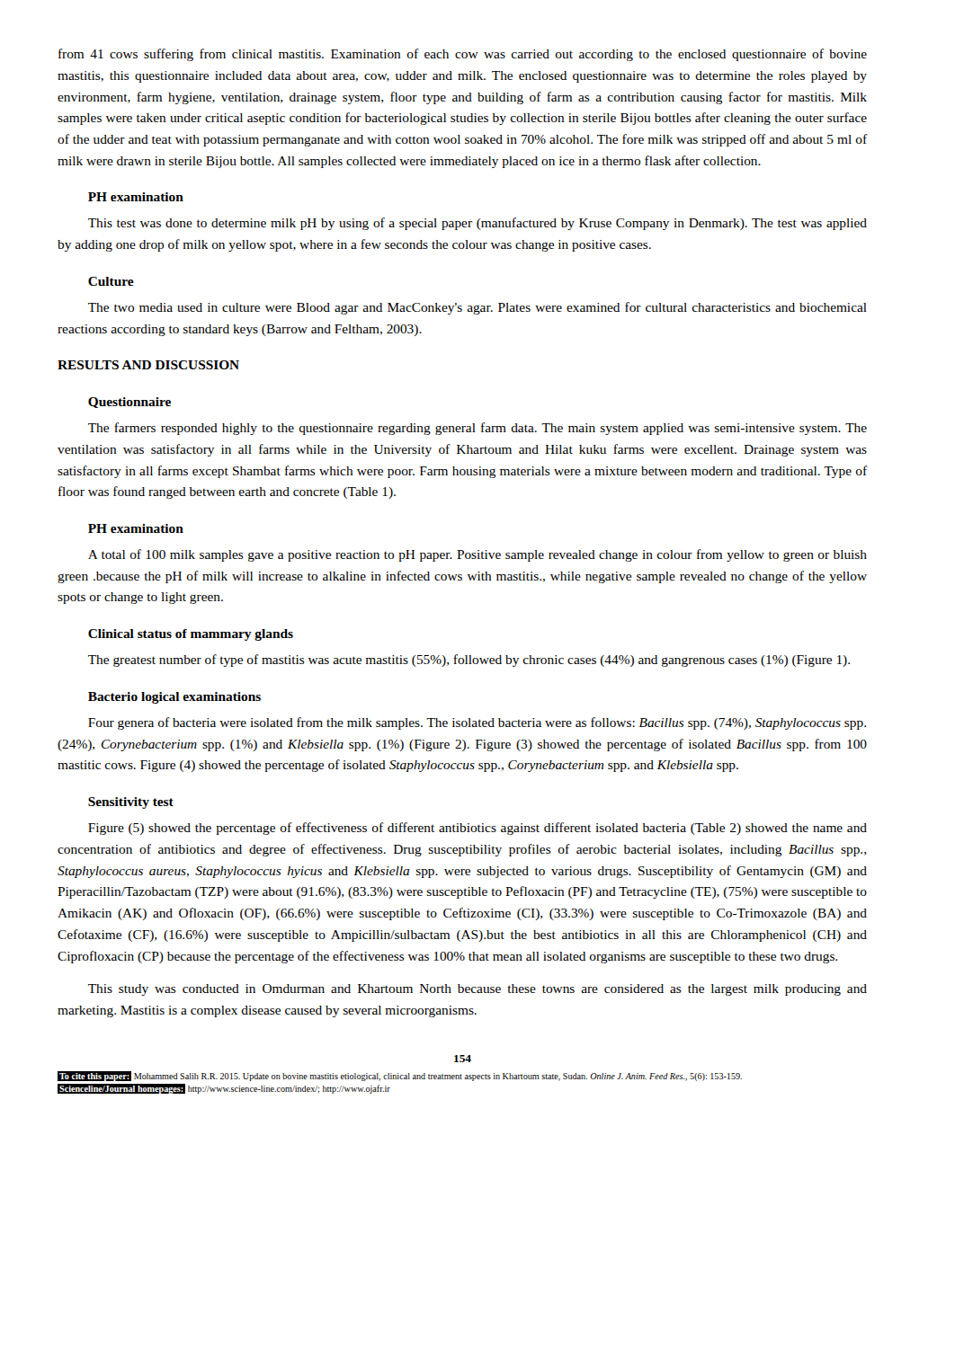from 41 cows suffering from clinical mastitis. Examination of each cow was carried out according to the enclosed questionnaire of bovine mastitis, this questionnaire included data about area, cow, udder and milk. The enclosed questionnaire was to determine the roles played by environment, farm hygiene, ventilation, drainage system, floor type and building of farm as a contribution causing factor for mastitis. Milk samples were taken under critical aseptic condition for bacteriological studies by collection in sterile Bijou bottles after cleaning the outer surface of the udder and teat with potassium permanganate and with cotton wool soaked in 70% alcohol. The fore milk was stripped off and about 5 ml of milk were drawn in sterile Bijou bottle. All samples collected were immediately placed on ice in a thermo flask after collection.
PH examination
This test was done to determine milk pH by using of a special paper (manufactured by Kruse Company in Denmark). The test was applied by adding one drop of milk on yellow spot, where in a few seconds the colour was change in positive cases.
Culture
The two media used in culture were Blood agar and MacConkey's agar. Plates were examined for cultural characteristics and biochemical reactions according to standard keys (Barrow and Feltham, 2003).
RESULTS AND DISCUSSION
Questionnaire
The farmers responded highly to the questionnaire regarding general farm data. The main system applied was semi-intensive system. The ventilation was satisfactory in all farms while in the University of Khartoum and Hilat kuku farms were excellent. Drainage system was satisfactory in all farms except Shambat farms which were poor. Farm housing materials were a mixture between modern and traditional. Type of floor was found ranged between earth and concrete (Table 1).
PH examination
A total of 100 milk samples gave a positive reaction to pH paper. Positive sample revealed change in colour from yellow to green or bluish green .because the pH of milk will increase to alkaline in infected cows with mastitis., while negative sample revealed no change of the yellow spots or change to light green.
Clinical status of mammary glands
The greatest number of type of mastitis was acute mastitis (55%), followed by chronic cases (44%) and gangrenous cases (1%) (Figure 1).
Bacterio logical examinations
Four genera of bacteria were isolated from the milk samples. The isolated bacteria were as follows: Bacillus spp. (74%), Staphylococcus spp. (24%), Corynebacterium spp. (1%) and Klebsiella spp. (1%) (Figure 2). Figure (3) showed the percentage of isolated Bacillus spp. from 100 mastitic cows. Figure (4) showed the percentage of isolated Staphylococcus spp., Corynebacterium spp. and Klebsiella spp.
Sensitivity test
Figure (5) showed the percentage of effectiveness of different antibiotics against different isolated bacteria (Table 2) showed the name and concentration of antibiotics and degree of effectiveness. Drug susceptibility profiles of aerobic bacterial isolates, including Bacillus spp., Staphylococcus aureus, Staphylococcus hyicus and Klebsiella spp. were subjected to various drugs. Susceptibility of Gentamycin (GM) and Piperacillin/Tazobactam (TZP) were about (91.6%), (83.3%) were susceptible to Pefloxacin (PF) and Tetracycline (TE), (75%) were susceptible to Amikacin (AK) and Ofloxacin (OF), (66.6%) were susceptible to Ceftizoxime (CI), (33.3%) were susceptible to Co-Trimoxazole (BA) and Cefotaxime (CF), (16.6%) were susceptible to Ampicillin/sulbactam (AS).but the best antibiotics in all this are Chloramphenicol (CH) and Ciprofloxacin (CP) because the percentage of the effectiveness was 100% that mean all isolated organisms are susceptible to these two drugs.
This study was conducted in Omdurman and Khartoum North because these towns are considered as the largest milk producing and marketing. Mastitis is a complex disease caused by several microorganisms.
154
To cite this paper: Mohammed Salih R.R. 2015. Update on bovine mastitis etiological, clinical and treatment aspects in Khartoum state, Sudan. Online J. Anim. Feed Res., 5(6): 153-159.
Scienceline/Journal homepages: http://www.science-line.com/index/; http://www.ojafr.ir